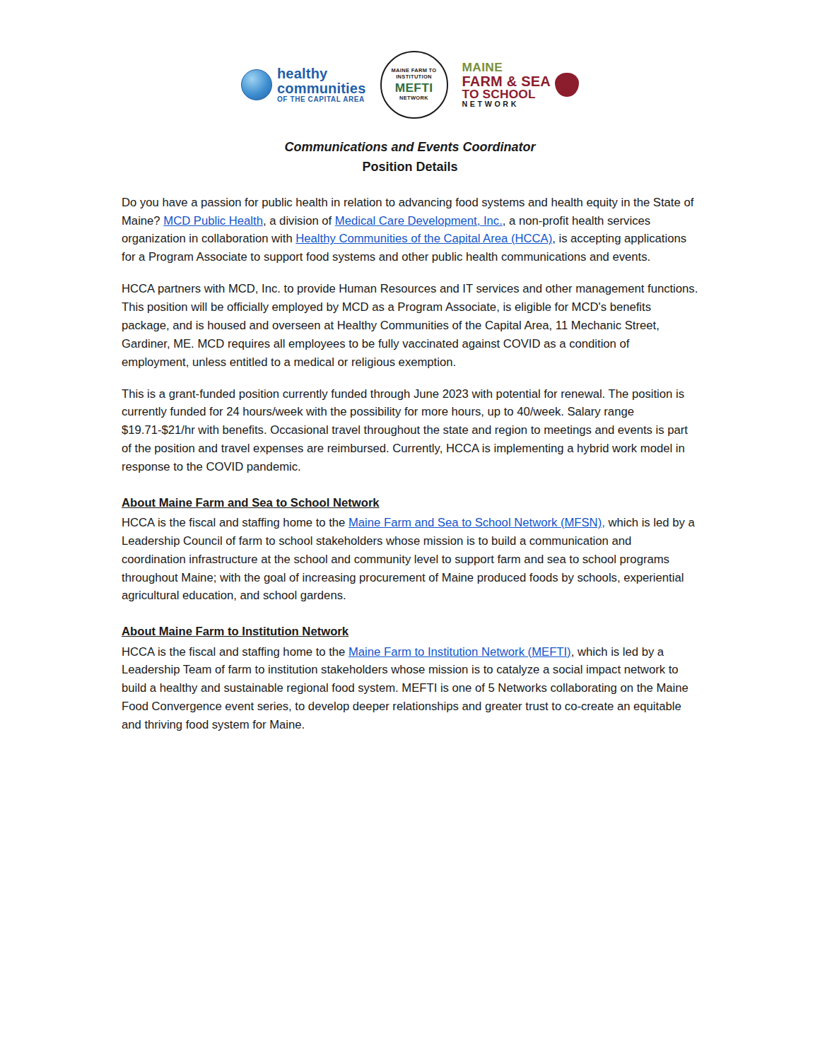healthy
communitiesOF THE CAPITAL AREA
Maine Farm to Institution MEFTI Network
MAINE
FARM & SEA
TO SCHOOL
NETWORK
Communications and Events Coordinator
Position Details
Do you have a passion for public health in relation to advancing food systems and health equity in the State of Maine? MCD Public Health, a division of Medical Care Development, Inc., a non-profit health services organization in collaboration with Healthy Communities of the Capital Area (HCCA), is accepting applications for a Program Associate to support food systems and other public health communications and events.
HCCA partners with MCD, Inc. to provide Human Resources and IT services and other management functions. This position will be officially employed by MCD as a Program Associate, is eligible for MCD's benefits package, and is housed and overseen at Healthy Communities of the Capital Area, 11 Mechanic Street, Gardiner, ME. MCD requires all employees to be fully vaccinated against COVID as a condition of employment, unless entitled to a medical or religious exemption.
This is a grant-funded position currently funded through June 2023 with potential for renewal. The position is currently funded for 24 hours/week with the possibility for more hours, up to 40/week. Salary range $19.71-$21/hr with benefits. Occasional travel throughout the state and region to meetings and events is part of the position and travel expenses are reimbursed. Currently, HCCA is implementing a hybrid work model in response to the COVID pandemic.
About Maine Farm and Sea to School Network
HCCA is the fiscal and staffing home to the Maine Farm and Sea to School Network (MFSN), which is led by a Leadership Council of farm to school stakeholders whose mission is to build a communication and coordination infrastructure at the school and community level to support farm and sea to school programs throughout Maine; with the goal of increasing procurement of Maine produced foods by schools, experiential agricultural education, and school gardens.
About Maine Farm to Institution Network
HCCA is the fiscal and staffing home to the Maine Farm to Institution Network (MEFTI), which is led by a Leadership Team of farm to institution stakeholders whose mission is to catalyze a social impact network to build a healthy and sustainable regional food system. MEFTI is one of 5 Networks collaborating on the Maine Food Convergence event series, to develop deeper relationships and greater trust to co-create an equitable and thriving food system for Maine.